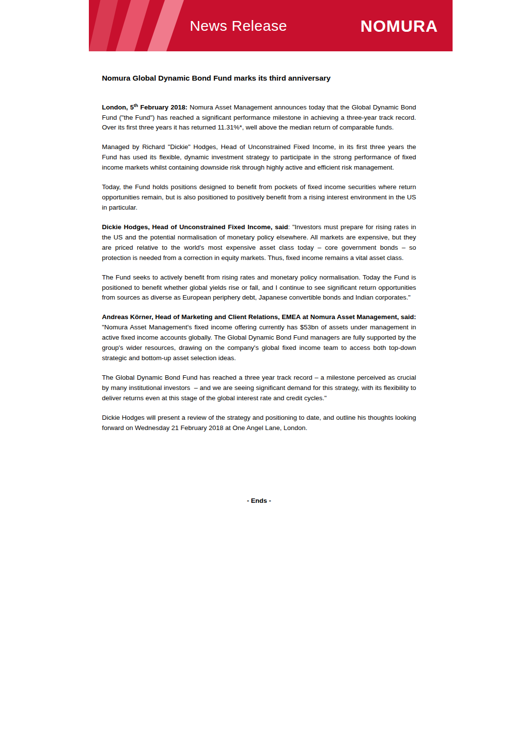News Release
NOMURA
Nomura Global Dynamic Bond Fund marks its third anniversary
London, 5th February 2018: Nomura Asset Management announces today that the Global Dynamic Bond Fund ("the Fund") has reached a significant performance milestone in achieving a three-year track record. Over its first three years it has returned 11.31%*, well above the median return of comparable funds.
Managed by Richard "Dickie" Hodges, Head of Unconstrained Fixed Income, in its first three years the Fund has used its flexible, dynamic investment strategy to participate in the strong performance of fixed income markets whilst containing downside risk through highly active and efficient risk management.
Today, the Fund holds positions designed to benefit from pockets of fixed income securities where return opportunities remain, but is also positioned to positively benefit from a rising interest environment in the US in particular.
Dickie Hodges, Head of Unconstrained Fixed Income, said: "Investors must prepare for rising rates in the US and the potential normalisation of monetary policy elsewhere. All markets are expensive, but they are priced relative to the world's most expensive asset class today – core government bonds – so protection is needed from a correction in equity markets. Thus, fixed income remains a vital asset class.
The Fund seeks to actively benefit from rising rates and monetary policy normalisation. Today the Fund is positioned to benefit whether global yields rise or fall, and I continue to see significant return opportunities from sources as diverse as European periphery debt, Japanese convertible bonds and Indian corporates."
Andreas Körner, Head of Marketing and Client Relations, EMEA at Nomura Asset Management, said: "Nomura Asset Management's fixed income offering currently has $53bn of assets under management in active fixed income accounts globally. The Global Dynamic Bond Fund managers are fully supported by the group's wider resources, drawing on the company's global fixed income team to access both top-down strategic and bottom-up asset selection ideas.
The Global Dynamic Bond Fund has reached a three year track record – a milestone perceived as crucial by many institutional investors – and we are seeing significant demand for this strategy, with its flexibility to deliver returns even at this stage of the global interest rate and credit cycles."
Dickie Hodges will present a review of the strategy and positioning to date, and outline his thoughts looking forward on Wednesday 21 February 2018 at One Angel Lane, London.
- Ends -